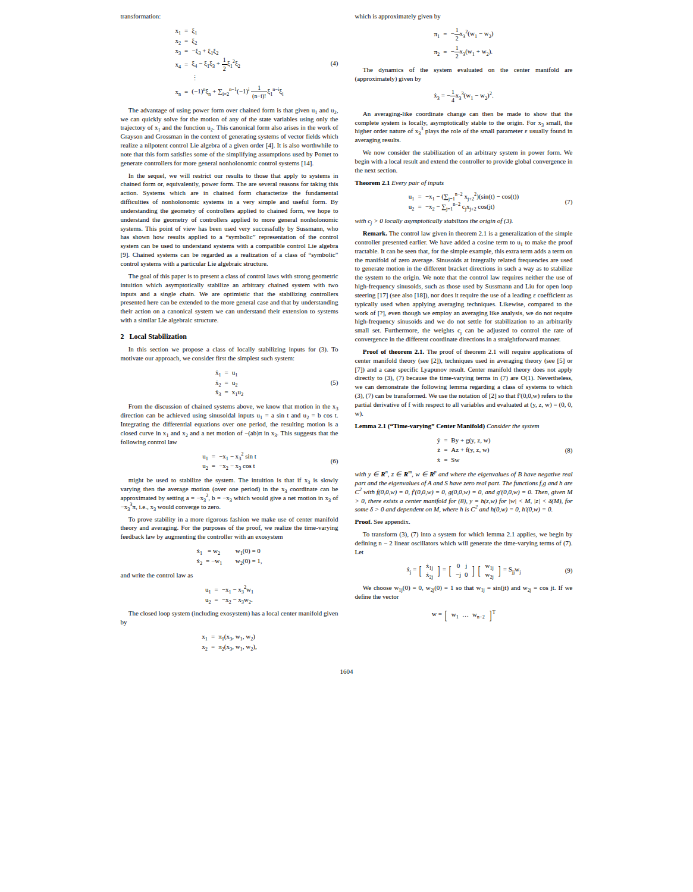transformation:
(4)
| x 1 | = | ξ 1 |
| x 2 | = | ξ 2 |
| x 3 | = | −ξ 3 + ξ 1 ξ 2 |
| x 4 | = | ξ 4 − ξ 1 ξ 3 + 1 2 ξ 1 2 ξ 2 |
| | | ⋮ |
| x n | = | (−1) n ξ n + ∑ i=2 n−1 (−1) i 1 (n−i)! ξ 1 n−i ξ i |
The advantage of using power form over chained form is that given u1 and u2, we can quickly solve for the motion of any of the state variables using only the trajectory of x1 and the function u2. This canonical form also arises in the work of Grayson and Grossman in the context of generating systems of vector fields which realize a nilpotent control Lie algebra of a given order [4]. It is also worthwhile to note that this form satisfies some of the simplifying assumptions used by Pomet to generate controllers for more general nonholonomic control systems [14].
In the sequel, we will restrict our results to those that apply to systems in chained form or, equivalently, power form. The are several reasons for taking this action. Systems which are in chained form characterize the fundamental difficulties of nonholonomic systems in a very simple and useful form. By understanding the geometry of controllers applied to chained form, we hope to understand the geometry of controllers applied to more general nonholonomic systems. This point of view has been used very successfully by Sussmann, who has shown how results applied to a “symbolic” representation of the control system can be used to understand systems with a compatible control Lie algebra [9]. Chained systems can be regarded as a realization of a class of “symbolic” control systems with a particular Lie algebraic structure.
The goal of this paper is to present a class of control laws with strong geometric intuition which asymptotically stabilize an arbitrary chained system with two inputs and a single chain. We are optimistic that the stabilizing controllers presented here can be extended to the more general case and that by understanding their action on a canonical system we can understand their extension to systems with a similar Lie algebraic structure.
2 Local Stabilization
In this section we propose a class of locally stabilizing inputs for (3). To motivate our approach, we consider first the simplest such system:
(5)
| ẋ 1 | = | u 1 |
| ẋ 2 | = | u 2 |
| ẋ 3 | = | x 1 u 2 |
From the discussion of chained systems above, we know that motion in the x3 direction can be achieved using sinusoidal inputs u1 = a sin t and u2 = b cos t. Integrating the differential equations over one period, the resulting motion is a closed curve in x1 and x2 and a net motion of −(ab)π in x3. This suggests that the following control law
(6)
| u 1 | = | −x 1 − x 3 2 sin t |
| u 2 | = | −x 2 − x 3 cos t |
might be used to stabilize the system. The intuition is that if x3 is slowly varying then the average motion (over one period) in the x3 coordinate can be approximated by setting a = −x32, b = −x3 which would give a net motion in x3 of −x33π, i.e., x3 would converge to zero.
To prove stability in a more rigorous fashion we make use of center manifold theory and averaging. For the purposes of the proof, we realize the time-varying feedback law by augmenting the controller with an exosystem
| ẋ 1 | = w 2 | w 1 (0) = 0 |
| ẋ 2 | = −w 1 | w 2 (0) = 1, |
and write the control law as
| u 1 | = | −x 1 − x 3 2 w 1 |
| u 2 | = | −x 2 − x 3 w 2 . |
The closed loop system (including exosystem) has a local center manifold given by
| x 1 | = | π 1 (x 3 , w 1 , w 2 ) |
| x 2 | = | π 2 (x 3 , w 1 , w 2 ), |
which is approximately given by
| π 1 | = | − 1 2 x 3 2 (w 1 − w 2 ) |
| π 2 | = | − 1 2 x 3 (w 1 + w 2 ). |
The dynamics of the system evaluated on the center manifold are (approximately) given by
ẋ3 = −14x33(w1 − w2)2.
An averaging-like coordinate change can then be made to show that the complete system is locally, asymptotically stable to the origin. For x3 small, the higher order nature of x33 plays the role of the small parameter ε usually found in averaging results.
We now consider the stabilization of an arbitrary system in power form. We begin with a local result and extend the controller to provide global convergence in the next section.
Theorem 2.1 Every pair of inputs
(7)
| u 1 | = | −x 1 − (∑ j=1 n−2 x j+2 2 )(sin(t) − cos(t)) |
| u 2 | = | −x 2 − ∑ j=1 n−2 c j x j+2 cos(jt) |
with cj > 0 locally asymptotically stabilizes the origin of (3).
Remark. The control law given in theorem 2.1 is a generalization of the simple controller presented earlier. We have added a cosine term to u1 to make the proof tractable. It can be seen that, for the simple example, this extra term adds a term on the manifold of zero average. Sinusoids at integrally related frequencies are used to generate motion in the different bracket directions in such a way as to stabilize the system to the origin. We note that the control law requires neither the use of high-frequency sinusoids, such as those used by Sussmann and Liu for open loop steering [17] (see also [18]), nor does it require the use of a leading ε coefficient as typically used when applying averaging techniques. Likewise, compared to the work of [?], even though we employ an averaging like analysis, we do not require high-frequency sinusoids and we do not settle for stabilization to an arbitrarily small set. Furthermore, the weights cj can be adjusted to control the rate of convergence in the different coordinate directions in a straightforward manner.
Proof of theorem 2.1. The proof of theorem 2.1 will require applications of center manifold theory (see [2]), techniques used in averaging theory (see [5] or [7]) and a case specific Lyapunov result. Center manifold theory does not apply directly to (3), (7) because the time-varying terms in (7) are O(1). Nevertheless, we can demonstrate the following lemma regarding a class of systems to which (3), (7) can be transformed. We use the notation of [2] so that f′(0,0,w) refers to the partial derivative of f with respect to all variables and evaluated at (y, z, w) = (0, 0, w).
Lemma 2.1 (“Time-varying” Center Manifold) Consider the system
(8)
| ẏ | = | By + g(y, z, w) |
| ż | = | Az + f(y, z, w) |
| ẋ | = | Sw |
with y ∈ Rn, z ∈ Rm, w ∈ Rp and where the eigenvalues of B have negative real part and the eigenvalues of A and S have zero real part. The functions f,g and h are C2 with f(0,0,w) = 0, f′(0,0,w) = 0, g(0,0,w) = 0, and g′(0,0,w) = 0. Then, given M > 0, there exists a center manifold for (8), y = h(z,w) for |w| < M, |z| < δ(M), for some δ > 0 and dependent on M, where h is C2 and h(0,w) = 0, h′(0,w) = 0.
Proof. See appendix.
To transform (3), (7) into a system for which lemma 2.1 applies, we begin by defining n − 2 linear oscillators which will generate the time-varying terms of (7). Let
(9) ẋj = [
| ẋ 1j |
| ẋ 2j |
] = [
| 0 | j |
| −j | 0 |
] [
| w 1j |
| w 2j |
] = Sjjwj
We choose w1j(0) = 0, w2j(0) = 1 so that w1j = sin(jt) and w2j = cos jt. If we define the vector
w = [
| w 1 | … | w n−2 |
]T
1604